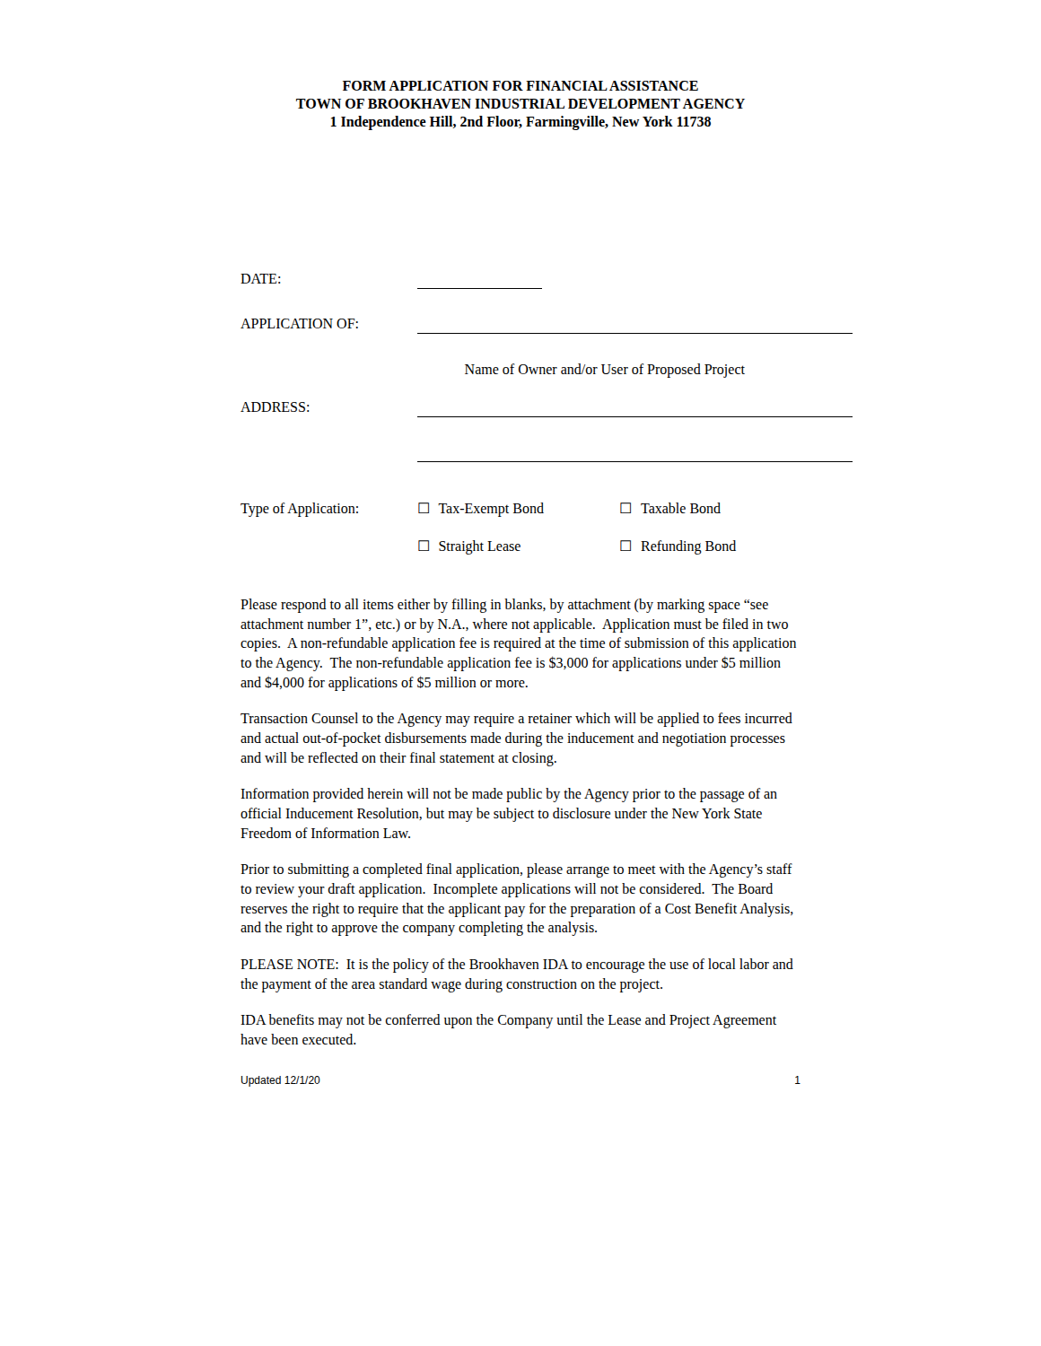FORM APPLICATION FOR FINANCIAL ASSISTANCE
TOWN OF BROOKHAVEN INDUSTRIAL DEVELOPMENT AGENCY
1 Independence Hill, 2nd Floor, Farmingville, New York 11738
DATE:
APPLICATION OF:
Name of Owner and/or User of Proposed Project
ADDRESS:
Type of Application:
☐Tax-Exempt Bond
☐Taxable Bond
☐Straight Lease
☐Refunding Bond
Please respond to all items either by filling in blanks, by attachment (by marking space “see attachment number 1”, etc.) or by N.A., where not applicable. Application must be filed in two copies. A non-refundable application fee is required at the time of submission of this application to the Agency. The non-refundable application fee is $3,000 for applications under $5 million and $4,000 for applications of $5 million or more.
Transaction Counsel to the Agency may require a retainer which will be applied to fees incurred and actual out-of-pocket disbursements made during the inducement and negotiation processes and will be reflected on their final statement at closing.
Information provided herein will not be made public by the Agency prior to the passage of an official Inducement Resolution, but may be subject to disclosure under the New York State Freedom of Information Law.
Prior to submitting a completed final application, please arrange to meet with the Agency’s staff to review your draft application. Incomplete applications will not be considered. The Board reserves the right to require that the applicant pay for the preparation of a Cost Benefit Analysis, and the right to approve the company completing the analysis.
PLEASE NOTE: It is the policy of the Brookhaven IDA to encourage the use of local labor and the payment of the area standard wage during construction on the project.
IDA benefits may not be conferred upon the Company until the Lease and Project Agreement have been executed.
Updated 12/1/20 1